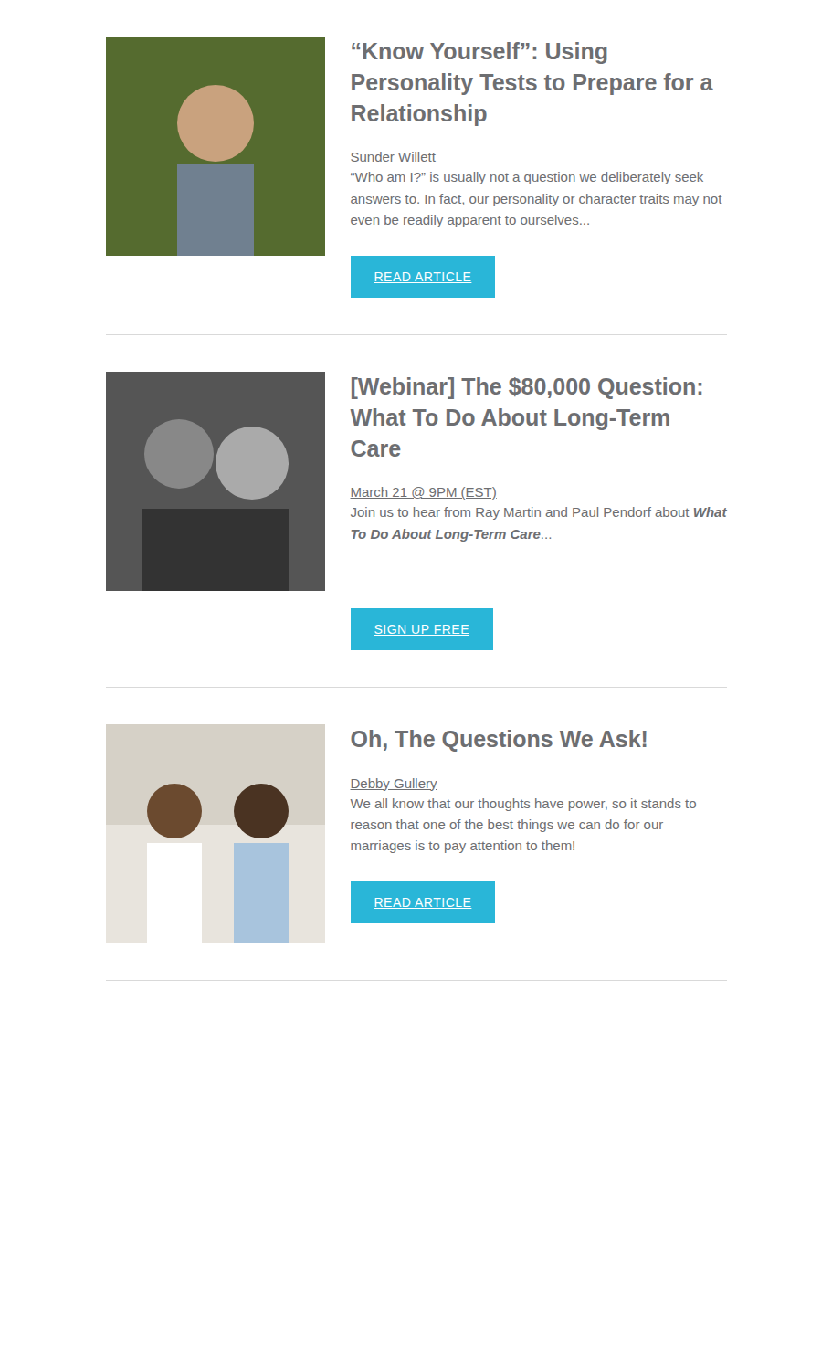“Know Yourself”: Using Personality Tests to Prepare for a Relationship
Sunder Willett
“Who am I?” is usually not a question we deliberately seek answers to. In fact, our personality or character traits may not even be readily apparent to ourselves...
READ ARTICLE
[Webinar] The $80,000 Question: What To Do About Long-Term Care
March 21 @ 9PM (EST)
Join us to hear from Ray Martin and Paul Pendorf about What To Do About Long-Term Care...
SIGN UP FREE
Oh, The Questions We Ask!
Debby Gullery
We all know that our thoughts have power, so it stands to reason that one of the best things we can do for our marriages is to pay attention to them!
READ ARTICLE